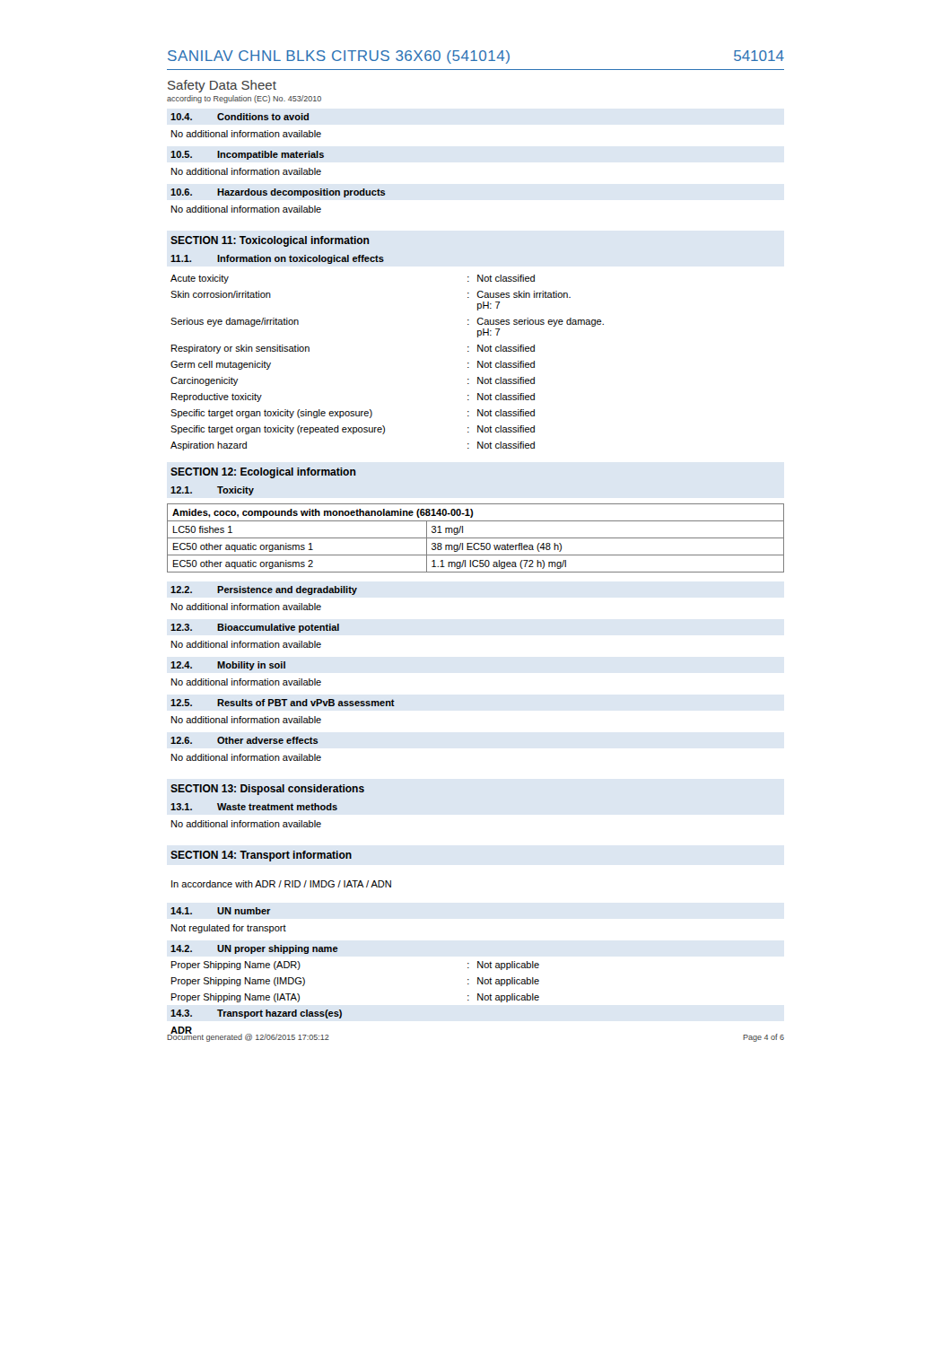SANILAV CHNL BLKS CITRUS 36X60 (541014)
541014
Safety Data Sheet
according to Regulation (EC) No. 453/2010
| 10.4. | Conditions to avoid |
No additional information available
| 10.5. | Incompatible materials |
No additional information available
| 10.6. | Hazardous decomposition products |
No additional information available
SECTION 11: Toxicological information
11.1. Information on toxicological effects
| Acute toxicity | : | Not classified |
| Skin corrosion/irritation | : | Causes skin irritation. pH: 7 |
| Serious eye damage/irritation | : | Causes serious eye damage. pH: 7 |
| Respiratory or skin sensitisation | : | Not classified |
| Germ cell mutagenicity | : | Not classified |
| Carcinogenicity | : | Not classified |
| Reproductive toxicity | : | Not classified |
| Specific target organ toxicity (single exposure) | : | Not classified |
| Specific target organ toxicity (repeated exposure) | : | Not classified |
| Aspiration hazard | : | Not classified |
SECTION 12: Ecological information
12.1. Toxicity
| Amides, coco, compounds with monoethanolamine (68140-00-1) |
| --- |
| LC50 fishes 1 | 31 mg/l |
| EC50 other aquatic organisms 1 | 38 mg/l EC50 waterflea (48 h) |
| EC50 other aquatic organisms 2 | 1.1 mg/l IC50 algea (72 h) mg/l |
| 12.2. | Persistence and degradability |
No additional information available
| 12.3. | Bioaccumulative potential |
No additional information available
| 12.4. | Mobility in soil |
No additional information available
| 12.5. | Results of PBT and vPvB assessment |
No additional information available
| 12.6. | Other adverse effects |
No additional information available
SECTION 13: Disposal considerations
| 13.1. | Waste treatment methods |
No additional information available
SECTION 14: Transport information
In accordance with ADR / RID / IMDG / IATA / ADN
| 14.1. | UN number |
Not regulated for transport
| 14.2. | UN proper shipping name |
| Proper Shipping Name (ADR) | : | Not applicable |
| Proper Shipping Name (IMDG) | : | Not applicable |
| Proper Shipping Name (IATA) | : | Not applicable |
| 14.3. | Transport hazard class(es) |
ADR
Document generated @ 12/06/2015 17:05:12
Page 4 of 6